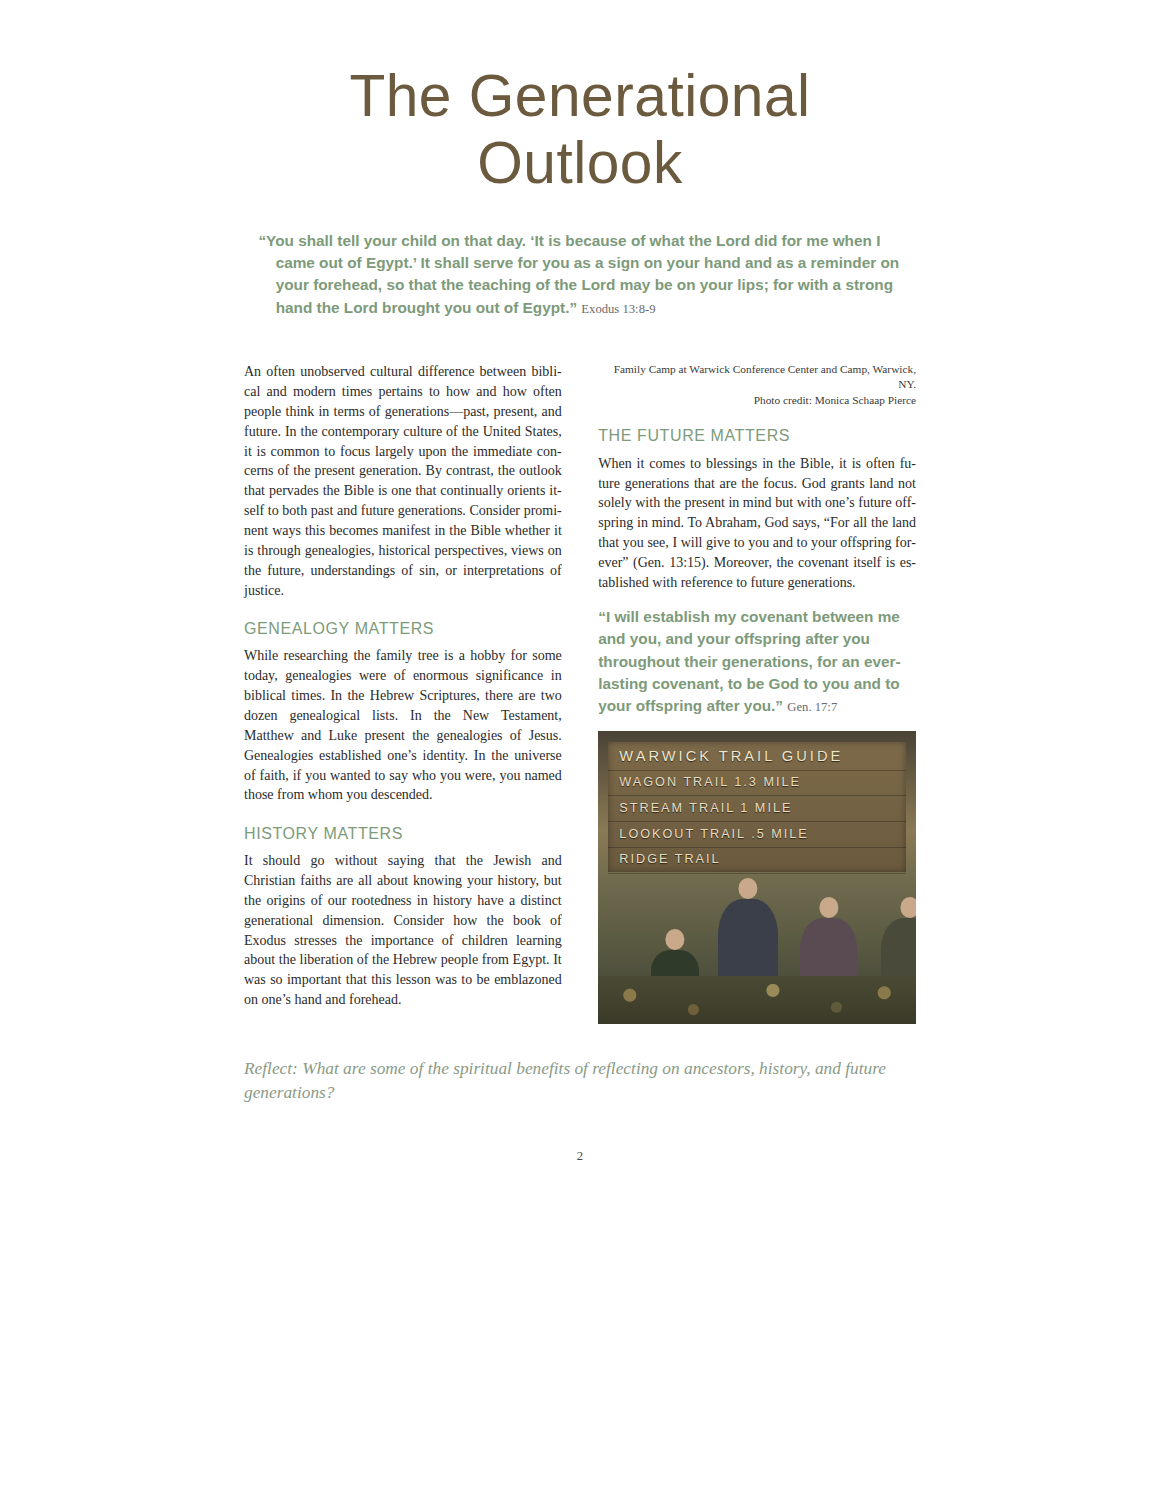The Generational Outlook
“You shall tell your child on that day. ‘It is because of what the Lord did for me when I came out of Egypt.’ It shall serve for you as a sign on your hand and as a reminder on your forehead, so that the teaching of the Lord may be on your lips; for with a strong hand the Lord brought you out of Egypt.” Exodus 13:8-9
An often unobserved cultural difference between biblical and modern times pertains to how and how often people think in terms of generations—past, present, and future. In the contemporary culture of the United States, it is common to focus largely upon the immediate concerns of the present generation. By contrast, the outlook that pervades the Bible is one that continually orients itself to both past and future generations. Consider prominent ways this becomes manifest in the Bible whether it is through genealogies, historical perspectives, views on the future, understandings of sin, or interpretations of justice.
Genealogy Matters
While researching the family tree is a hobby for some today, genealogies were of enormous significance in biblical times. In the Hebrew Scriptures, there are two dozen genealogical lists. In the New Testament, Matthew and Luke present the genealogies of Jesus. Genealogies established one’s identity. In the universe of faith, if you wanted to say who you were, you named those from whom you descended.
History Matters
It should go without saying that the Jewish and Christian faiths are all about knowing your history, but the origins of our rootedness in history have a distinct generational dimension. Consider how the book of Exodus stresses the importance of children learning about the liberation of the Hebrew people from Egypt. It was so important that this lesson was to be emblazoned on one’s hand and forehead.
Family Camp at Warwick Conference Center and Camp, Warwick, NY.
Photo credit: Monica Schaap Pierce
The Future Matters
When it comes to blessings in the Bible, it is often future generations that are the focus. God grants land not solely with the present in mind but with one’s future offspring in mind. To Abraham, God says, “For all the land that you see, I will give to you and to your offspring forever” (Gen. 13:15). Moreover, the covenant itself is established with reference to future generations.
“I will establish my covenant between me and you, and your offspring after you throughout their generations, for an everlasting covenant, to be God to you and to your offspring after you.” Gen. 17:7
WARWICK TRAIL GUIDE
WAGON TRAIL 1.3 MILE
STREAM TRAIL 1 MILE
LOOKOUT TRAIL .5 MILE
RIDGE TRAIL
Reflect: What are some of the spiritual benefits of reflecting on ancestors, history, and future generations?
2